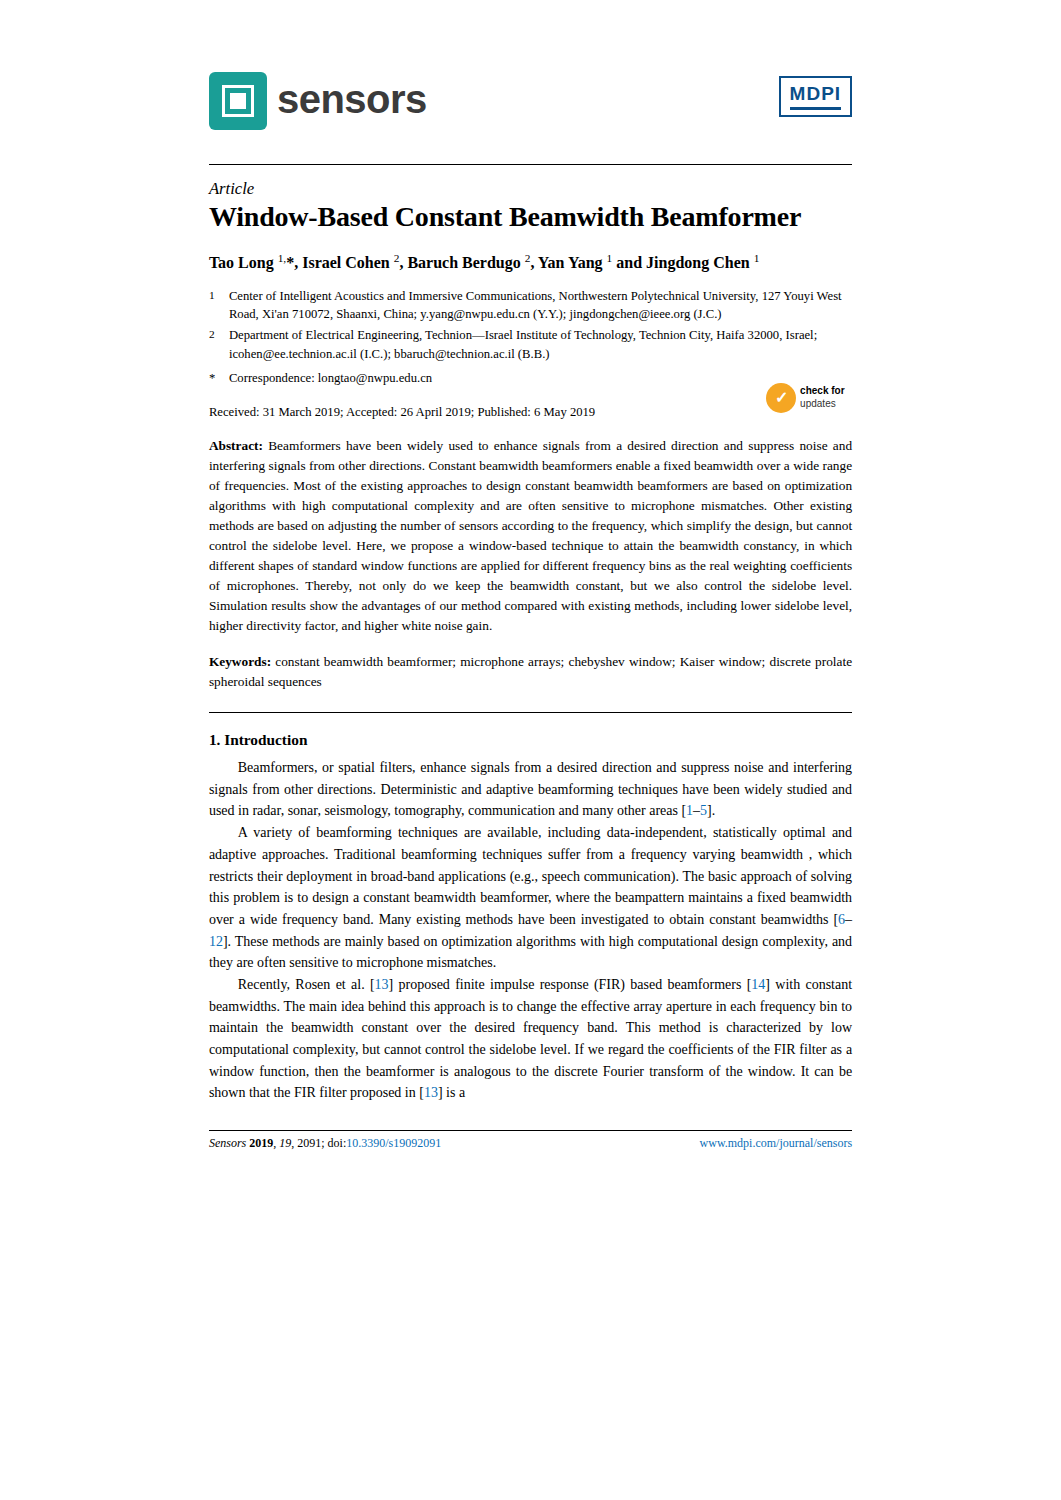sensors
MDPI
Article
Window-Based Constant Beamwidth Beamformer
Tao Long 1,*, Israel Cohen 2, Baruch Berdugo 2, Yan Yang 1 and Jingdong Chen 1
1
Center of Intelligent Acoustics and Immersive Communications, Northwestern Polytechnical University, 127 Youyi West Road, Xi'an 710072, Shaanxi, China; y.yang@nwpu.edu.cn (Y.Y.); jingdongchen@ieee.org (J.C.)
2
Department of Electrical Engineering, Technion—Israel Institute of Technology, Technion City, Haifa 32000, Israel; icohen@ee.technion.ac.il (I.C.); bbaruch@technion.ac.il (B.B.)
*
Correspondence: longtao@nwpu.edu.cn
✓
check for
updates
Received: 31 March 2019; Accepted: 26 April 2019; Published: 6 May 2019
Abstract: Beamformers have been widely used to enhance signals from a desired direction and suppress noise and interfering signals from other directions. Constant beamwidth beamformers enable a fixed beamwidth over a wide range of frequencies. Most of the existing approaches to design constant beamwidth beamformers are based on optimization algorithms with high computational complexity and are often sensitive to microphone mismatches. Other existing methods are based on adjusting the number of sensors according to the frequency, which simplify the design, but cannot control the sidelobe level. Here, we propose a window-based technique to attain the beamwidth constancy, in which different shapes of standard window functions are applied for different frequency bins as the real weighting coefficients of microphones. Thereby, not only do we keep the beamwidth constant, but we also control the sidelobe level. Simulation results show the advantages of our method compared with existing methods, including lower sidelobe level, higher directivity factor, and higher white noise gain.
Keywords: constant beamwidth beamformer; microphone arrays; chebyshev window; Kaiser window; discrete prolate spheroidal sequences
1. Introduction
Beamformers, or spatial filters, enhance signals from a desired direction and suppress noise and interfering signals from other directions. Deterministic and adaptive beamforming techniques have been widely studied and used in radar, sonar, seismology, tomography, communication and many other areas [1–5].
A variety of beamforming techniques are available, including data-independent, statistically optimal and adaptive approaches. Traditional beamforming techniques suffer from a frequency varying beamwidth , which restricts their deployment in broad-band applications (e.g., speech communication). The basic approach of solving this problem is to design a constant beamwidth beamformer, where the beampattern maintains a fixed beamwidth over a wide frequency band. Many existing methods have been investigated to obtain constant beamwidths [6–12]. These methods are mainly based on optimization algorithms with high computational design complexity, and they are often sensitive to microphone mismatches.
Recently, Rosen et al. [13] proposed finite impulse response (FIR) based beamformers [14] with constant beamwidths. The main idea behind this approach is to change the effective array aperture in each frequency bin to maintain the beamwidth constant over the desired frequency band. This method is characterized by low computational complexity, but cannot control the sidelobe level. If we regard the coefficients of the FIR filter as a window function, then the beamformer is analogous to the discrete Fourier transform of the window. It can be shown that the FIR filter proposed in [13] is a
Sensors 2019, 19, 2091; doi:10.3390/s19092091
www.mdpi.com/journal/sensors